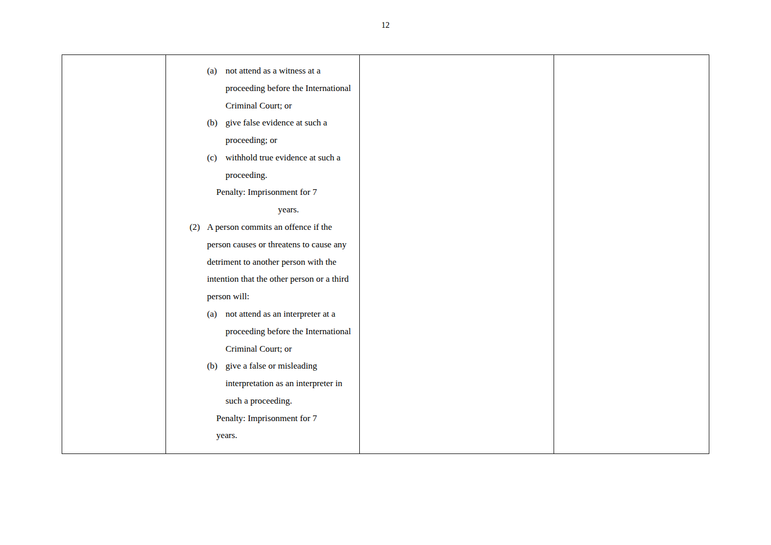12
| | (a) not attend as a witness at a proceeding before the International Criminal Court; or (b) give false evidence at such a proceeding; or (c) withhold true evidence at such a proceeding. Penalty: Imprisonment for 7 years. (2) A person commits an offence if the person causes or threatens to cause any detriment to another person with the intention that the other person or a third person will: (a) not attend as an interpreter at a proceeding before the International Criminal Court; or (b) give a false or misleading interpretation as an interpreter in such a proceeding. Penalty: Imprisonment for 7 years. | | |